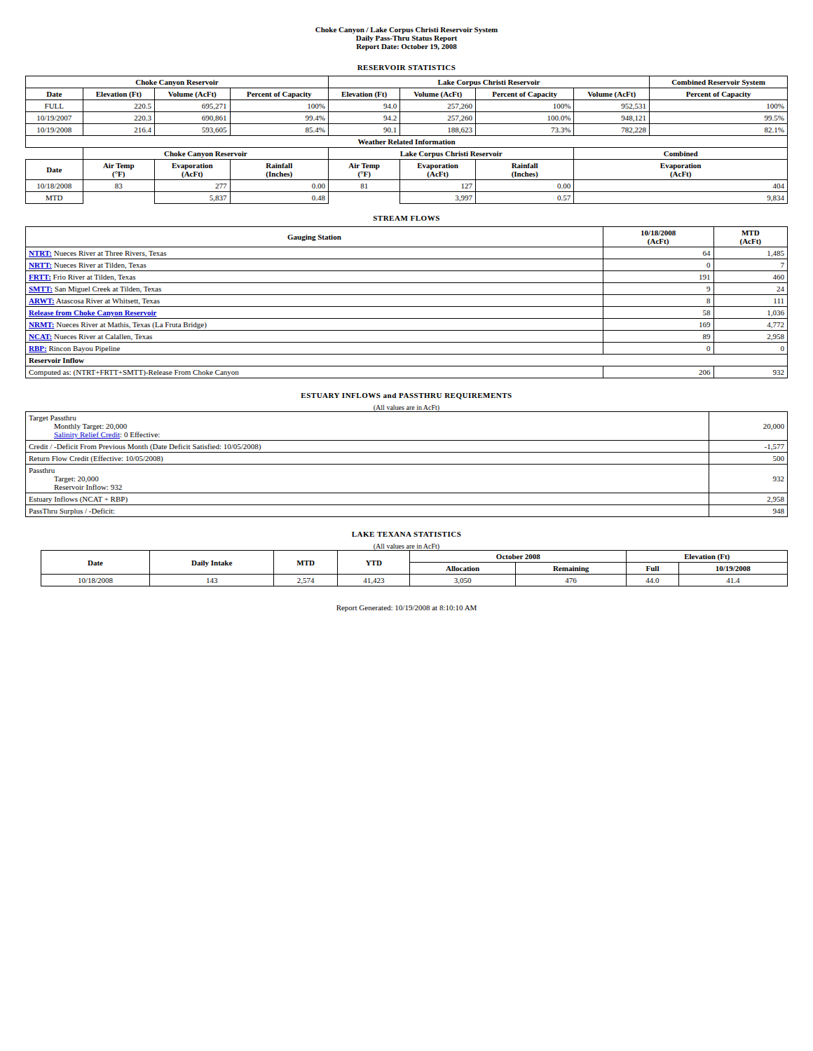Choke Canyon / Lake Corpus Christi Reservoir System
Daily Pass-Thru Status Report
Report Date: October 19, 2008
RESERVOIR STATISTICS
| Choke Canyon Reservoir | Lake Corpus Christi Reservoir | Combined Reservoir System |
| --- | --- | --- |
| Date | Elevation (Ft) | Volume (AcFt) | Percent of Capacity | Elevation (Ft) | Volume (AcFt) | Percent of Capacity | Volume (AcFt) | Percent of Capacity |
| FULL | 220.5 | 695,271 | 100% | 94.0 | 257,260 | 100% | 952,531 | 100% |
| 10/19/2007 | 220.3 | 690,861 | 99.4% | 94.2 | 257,260 | 100.0% | 948,121 | 99.5% |
| 10/19/2008 | 216.4 | 593,605 | 85.4% | 90.1 | 188,623 | 73.3% | 782,228 | 82.1% |
| Weather Related Information |
| | Choke Canyon Reservoir | Lake Corpus Christi Reservoir | Combined |
| Date | Air Temp (°F) | Evaporation (AcFt) | Rainfall (Inches) | Air Temp (°F) | Evaporation (AcFt) | Rainfall (Inches) | Evaporation (AcFt) |
| 10/18/2008 | 83 | 277 | 0.00 | 81 | 127 | 0.00 | 404 |
| MTD | | 5,837 | 0.48 | | 3,997 | 0.57 | 9,834 |
STREAM FLOWS
| Gauging Station | 10/18/2008 (AcFt) | MTD (AcFt) |
| --- | --- | --- |
| NTRT: Nueces River at Three Rivers, Texas | 64 | 1,485 |
| NRTT: Nueces River at Tilden, Texas | 0 | 7 |
| FRTT: Frio River at Tilden, Texas | 191 | 460 |
| SMTT: San Miguel Creek at Tilden, Texas | 9 | 24 |
| ARWT: Atascosa River at Whitsett, Texas | 8 | 111 |
| Release from Choke Canyon Reservoir | 58 | 1,036 |
| NRMT: Nueces River at Mathis, Texas (La Fruta Bridge) | 169 | 4,772 |
| NCAT: Nueces River at Calallen, Texas | 89 | 2,958 |
| RBP: Rincon Bayou Pipeline | 0 | 0 |
| Reservoir Inflow |
| Computed as: (NTRT+FRTT+SMTT)-Release From Choke Canyon | 206 | 932 |
ESTUARY INFLOWS and PASSTHRU REQUIREMENTS
(All values are in AcFt)
| Target Passthru Monthly Target: 20,000 Salinity Relief Credit : 0 Effective: | 20,000 |
| Credit / -Deficit From Previous Month (Date Deficit Satisfied: 10/05/2008) | -1,577 |
| Return Flow Credit (Effective: 10/05/2008) | 500 |
| Passthru Target: 20,000 Reservoir Inflow: 932 | 932 |
| Estuary Inflows (NCAT + RBP) | 2,958 |
| PassThru Surplus / -Deficit: | 948 |
LAKE TEXANA STATISTICS
(All values are in AcFt)
| | Date | Daily Intake | MTD | YTD | October 2008 | Elevation (Ft) |
| --- | --- | --- | --- | --- | --- | --- |
| Allocation | Remaining | Full | 10/19/2008 |
| | 10/18/2008 | 143 | 2,574 | 41,423 | 3,050 | 476 | 44.0 | 41.4 |
Report Generated: 10/19/2008 at 8:10:10 AM